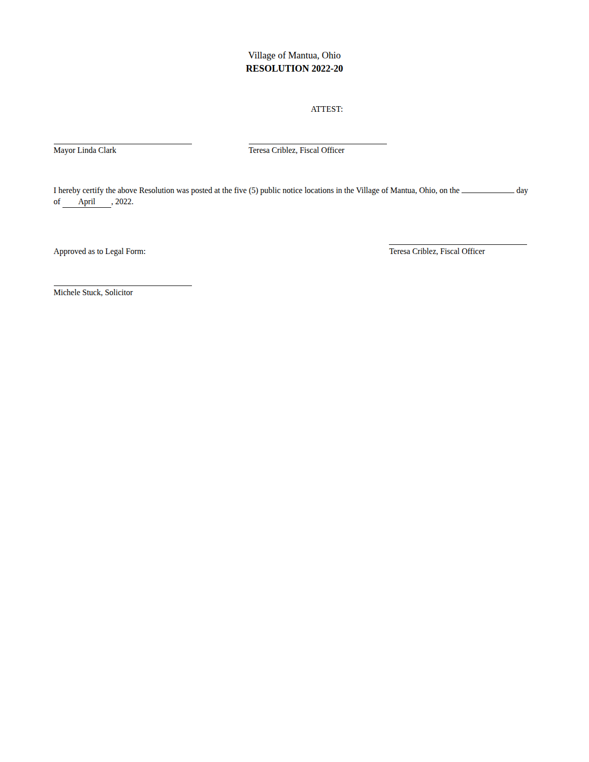Village of Mantua, Ohio
RESOLUTION 2022-20
ATTEST:
Mayor Linda Clark
Teresa Criblez, Fiscal Officer
I hereby certify the above Resolution was posted at the five (5) public notice locations in the Village of Mantua, Ohio, on the day of April, 2022.
Approved as to Legal Form:
Teresa Criblez, Fiscal Officer
Michele Stuck, Solicitor